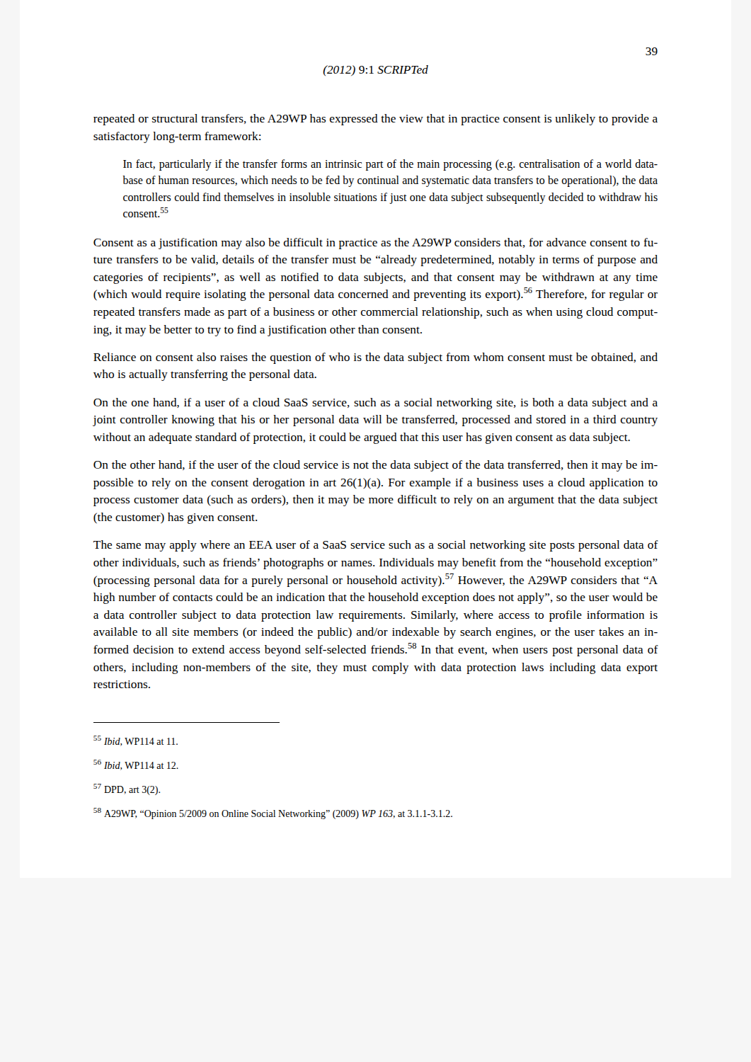39
(2012) 9:1 SCRIPTed
repeated or structural transfers, the A29WP has expressed the view that in practice consent is unlikely to provide a satisfactory long-term framework:
In fact, particularly if the transfer forms an intrinsic part of the main processing (e.g. centralisation of a world database of human resources, which needs to be fed by continual and systematic data transfers to be operational), the data controllers could find themselves in insoluble situations if just one data subject subsequently decided to withdraw his consent.55
Consent as a justification may also be difficult in practice as the A29WP considers that, for advance consent to future transfers to be valid, details of the transfer must be “already predetermined, notably in terms of purpose and categories of recipients”, as well as notified to data subjects, and that consent may be withdrawn at any time (which would require isolating the personal data concerned and preventing its export).56 Therefore, for regular or repeated transfers made as part of a business or other commercial relationship, such as when using cloud computing, it may be better to try to find a justification other than consent.
Reliance on consent also raises the question of who is the data subject from whom consent must be obtained, and who is actually transferring the personal data.
On the one hand, if a user of a cloud SaaS service, such as a social networking site, is both a data subject and a joint controller knowing that his or her personal data will be transferred, processed and stored in a third country without an adequate standard of protection, it could be argued that this user has given consent as data subject.
On the other hand, if the user of the cloud service is not the data subject of the data transferred, then it may be impossible to rely on the consent derogation in art 26(1)(a). For example if a business uses a cloud application to process customer data (such as orders), then it may be more difficult to rely on an argument that the data subject (the customer) has given consent.
The same may apply where an EEA user of a SaaS service such as a social networking site posts personal data of other individuals, such as friends’ photographs or names. Individuals may benefit from the “household exception” (processing personal data for a purely personal or household activity).57 However, the A29WP considers that “A high number of contacts could be an indication that the household exception does not apply”, so the user would be a data controller subject to data protection law requirements. Similarly, where access to profile information is available to all site members (or indeed the public) and/or indexable by search engines, or the user takes an informed decision to extend access beyond self-selected friends.58 In that event, when users post personal data of others, including non-members of the site, they must comply with data protection laws including data export restrictions.
55 Ibid, WP114 at 11.
56 Ibid, WP114 at 12.
57 DPD, art 3(2).
58 A29WP, “Opinion 5/2009 on Online Social Networking” (2009) WP 163, at 3.1.1-3.1.2.